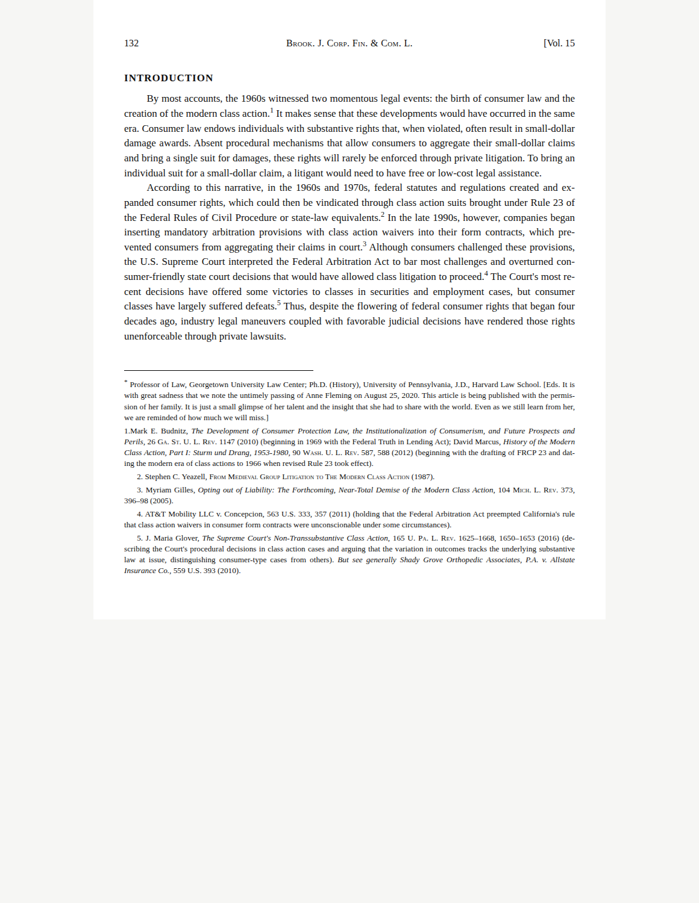132 Brook. J. Corp. Fin. & Com. L. [Vol. 15
INTRODUCTION
By most accounts, the 1960s witnessed two momentous legal events: the birth of consumer law and the creation of the modern class action.1 It makes sense that these developments would have occurred in the same era. Consumer law endows individuals with substantive rights that, when violated, often result in small-dollar damage awards. Absent procedural mechanisms that allow consumers to aggregate their small-dollar claims and bring a single suit for damages, these rights will rarely be enforced through private litigation. To bring an individual suit for a small-dollar claim, a litigant would need to have free or low-cost legal assistance.
According to this narrative, in the 1960s and 1970s, federal statutes and regulations created and expanded consumer rights, which could then be vindicated through class action suits brought under Rule 23 of the Federal Rules of Civil Procedure or state-law equivalents.2 In the late 1990s, however, companies began inserting mandatory arbitration provisions with class action waivers into their form contracts, which prevented consumers from aggregating their claims in court.3 Although consumers challenged these provisions, the U.S. Supreme Court interpreted the Federal Arbitration Act to bar most challenges and overturned consumer-friendly state court decisions that would have allowed class litigation to proceed.4 The Court's most recent decisions have offered some victories to classes in securities and employment cases, but consumer classes have largely suffered defeats.5 Thus, despite the flowering of federal consumer rights that began four decades ago, industry legal maneuvers coupled with favorable judicial decisions have rendered those rights unenforceable through private lawsuits.
* Professor of Law, Georgetown University Law Center; Ph.D. (History), University of Pennsylvania, J.D., Harvard Law School. [Eds. It is with great sadness that we note the untimely passing of Anne Fleming on August 25, 2020. This article is being published with the permission of her family. It is just a small glimpse of her talent and the insight that she had to share with the world. Even as we still learn from her, we are reminded of how much we will miss.]
1.Mark E. Budnitz, The Development of Consumer Protection Law, the Institutionalization of Consumerism, and Future Prospects and Perils, 26 Ga. St. U. L. Rev. 1147 (2010) (beginning in 1969 with the Federal Truth in Lending Act); David Marcus, History of the Modern Class Action, Part I: Sturm und Drang, 1953-1980, 90 Wash. U. L. Rev. 587, 588 (2012) (beginning with the drafting of FRCP 23 and dating the modern era of class actions to 1966 when revised Rule 23 took effect).
2. Stephen C. Yeazell, From Medieval Group Litigation to The Modern Class Action (1987).
3. Myriam Gilles, Opting out of Liability: The Forthcoming, Near-Total Demise of the Modern Class Action, 104 Mich. L. Rev. 373, 396–98 (2005).
4. AT&T Mobility LLC v. Concepcion, 563 U.S. 333, 357 (2011) (holding that the Federal Arbitration Act preempted California's rule that class action waivers in consumer form contracts were unconscionable under some circumstances).
5. J. Maria Glover, The Supreme Court's Non-Transsubstantive Class Action, 165 U. Pa. L. Rev. 1625–1668, 1650–1653 (2016) (describing the Court's procedural decisions in class action cases and arguing that the variation in outcomes tracks the underlying substantive law at issue, distinguishing consumer-type cases from others). But see generally Shady Grove Orthopedic Associates, P.A. v. Allstate Insurance Co., 559 U.S. 393 (2010).